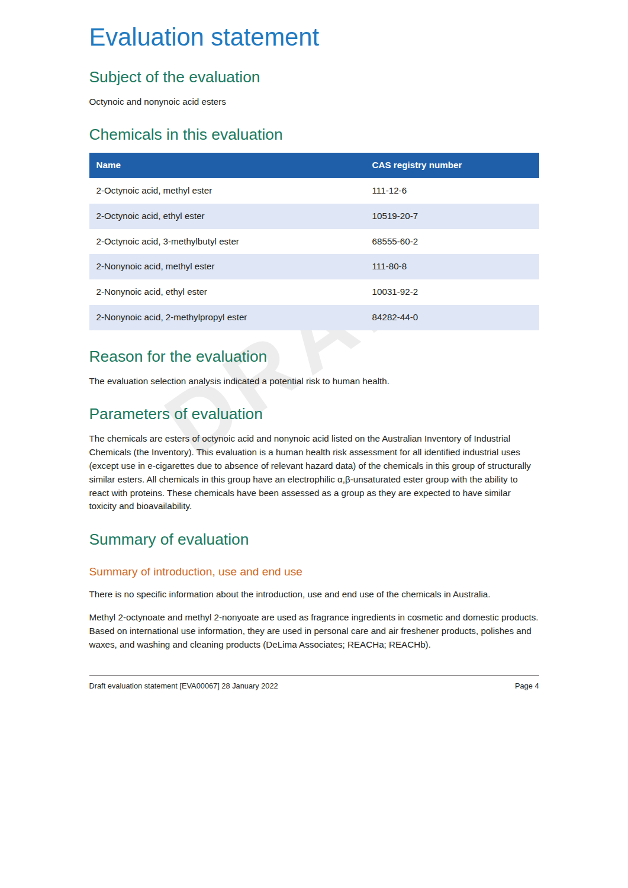DRAFT
Evaluation statement
Subject of the evaluation
Octynoic and nonynoic acid esters
Chemicals in this evaluation
| Name | CAS registry number |
| --- | --- |
| 2-Octynoic acid, methyl ester | 111-12-6 |
| 2-Octynoic acid, ethyl ester | 10519-20-7 |
| 2-Octynoic acid, 3-methylbutyl ester | 68555-60-2 |
| 2-Nonynoic acid, methyl ester | 111-80-8 |
| 2-Nonynoic acid, ethyl ester | 10031-92-2 |
| 2-Nonynoic acid, 2-methylpropyl ester | 84282-44-0 |
Reason for the evaluation
The evaluation selection analysis indicated a potential risk to human health.
Parameters of evaluation
The chemicals are esters of octynoic acid and nonynoic acid listed on the Australian Inventory of Industrial Chemicals (the Inventory). This evaluation is a human health risk assessment for all identified industrial uses (except use in e-cigarettes due to absence of relevant hazard data) of the chemicals in this group of structurally similar esters. All chemicals in this group have an electrophilic α,β-unsaturated ester group with the ability to react with proteins. These chemicals have been assessed as a group as they are expected to have similar toxicity and bioavailability.
Summary of evaluation
Summary of introduction, use and end use
There is no specific information about the introduction, use and end use of the chemicals in Australia.
Methyl 2-octynoate and methyl 2-nonyoate are used as fragrance ingredients in cosmetic and domestic products. Based on international use information, they are used in personal care and air freshener products, polishes and waxes, and washing and cleaning products (DeLima Associates; REACHa; REACHb).
Draft evaluation statement [EVA00067] 28 January 2022 Page 4